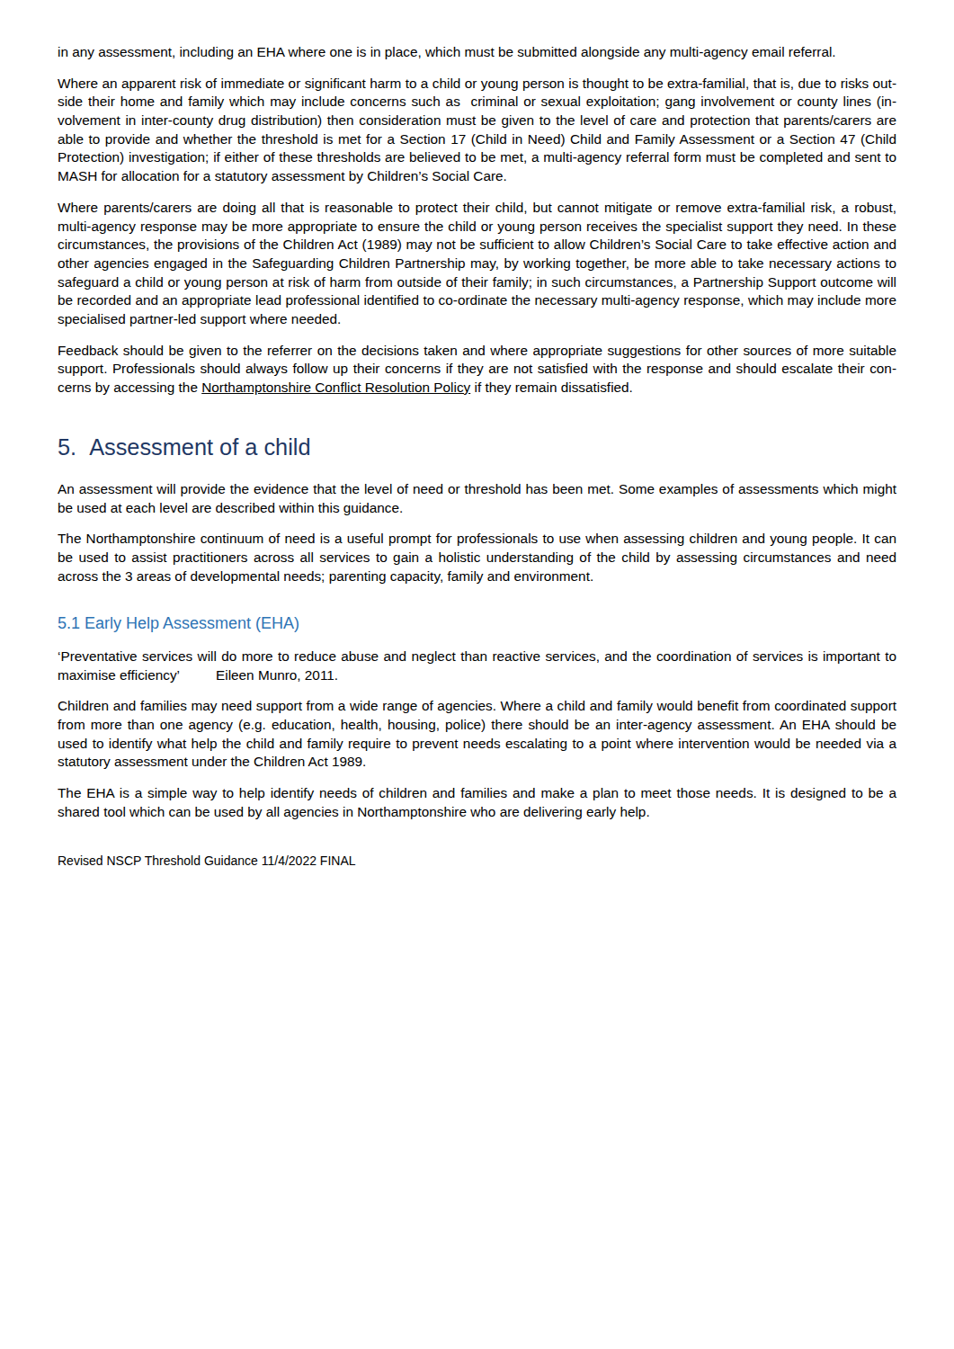in any assessment, including an EHA where one is in place, which must be submitted alongside any multi-agency email referral.
Where an apparent risk of immediate or significant harm to a child or young person is thought to be extra-familial, that is, due to risks outside their home and family which may include concerns such as criminal or sexual exploitation; gang involvement or county lines (involvement in inter-county drug distribution) then consideration must be given to the level of care and protection that parents/carers are able to provide and whether the threshold is met for a Section 17 (Child in Need) Child and Family Assessment or a Section 47 (Child Protection) investigation; if either of these thresholds are believed to be met, a multi-agency referral form must be completed and sent to MASH for allocation for a statutory assessment by Children’s Social Care.
Where parents/carers are doing all that is reasonable to protect their child, but cannot mitigate or remove extra-familial risk, a robust, multi-agency response may be more appropriate to ensure the child or young person receives the specialist support they need. In these circumstances, the provisions of the Children Act (1989) may not be sufficient to allow Children’s Social Care to take effective action and other agencies engaged in the Safeguarding Children Partnership may, by working together, be more able to take necessary actions to safeguard a child or young person at risk of harm from outside of their family; in such circumstances, a Partnership Support outcome will be recorded and an appropriate lead professional identified to co-ordinate the necessary multi-agency response, which may include more specialised partner-led support where needed.
Feedback should be given to the referrer on the decisions taken and where appropriate suggestions for other sources of more suitable support. Professionals should always follow up their concerns if they are not satisfied with the response and should escalate their concerns by accessing the Northamptonshire Conflict Resolution Policy if they remain dissatisfied.
5. Assessment of a child
An assessment will provide the evidence that the level of need or threshold has been met. Some examples of assessments which might be used at each level are described within this guidance.
The Northamptonshire continuum of need is a useful prompt for professionals to use when assessing children and young people. It can be used to assist practitioners across all services to gain a holistic understanding of the child by assessing circumstances and need across the 3 areas of developmental needs; parenting capacity, family and environment.
5.1 Early Help Assessment (EHA)
‘Preventative services will do more to reduce abuse and neglect than reactive services, and the coordination of services is important to maximise efficiency’Eileen Munro, 2011.
Children and families may need support from a wide range of agencies. Where a child and family would benefit from coordinated support from more than one agency (e.g. education, health, housing, police) there should be an inter-agency assessment. An EHA should be used to identify what help the child and family require to prevent needs escalating to a point where intervention would be needed via a statutory assessment under the Children Act 1989.
The EHA is a simple way to help identify needs of children and families and make a plan to meet those needs. It is designed to be a shared tool which can be used by all agencies in Northamptonshire who are delivering early help.
Revised NSCP Threshold Guidance 11/4/2022 FINAL